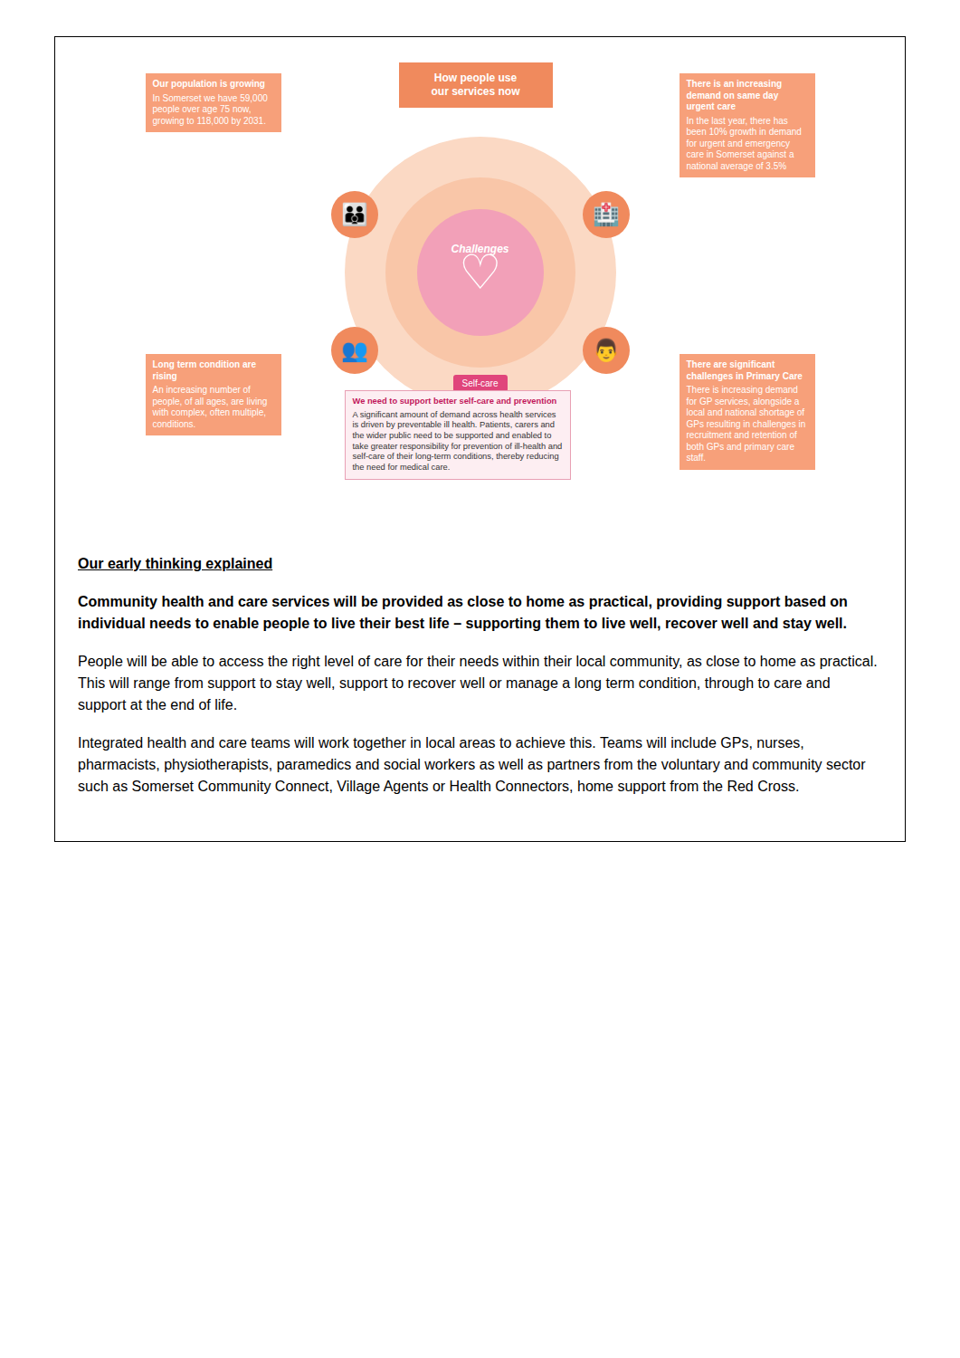♡
Challenges
Self-care
👪
🏥
👥
👨
Our population is growing In Somerset we have 59,000 people over age 75 now, growing to 118,000 by 2031.
How people use
our services now
There is an increasing demand on same day urgent care In the last year, there has been 10% growth in demand for urgent and emergency care in Somerset against a national average of 3.5%
Long term condition are rising An increasing number of people, of all ages, are living with complex, often multiple, conditions.
There are significant challenges in Primary Care There is increasing demand for GP services, alongside a local and national shortage of GPs resulting in challenges in recruitment and retention of both GPs and primary care staff.
We need to support better self-care and prevention A significant amount of demand across health services is driven by preventable ill health. Patients, carers and the wider public need to be supported and enabled to take greater responsibility for prevention of ill-health and self-care of their long-term conditions, thereby reducing the need for medical care.
Our early thinking explained
Community health and care services will be provided as close to home as practical, providing support based on individual needs to enable people to live their best life – supporting them to live well, recover well and stay well.
People will be able to access the right level of care for their needs within their local community, as close to home as practical. This will range from support to stay well, support to recover well or manage a long term condition, through to care and support at the end of life.
Integrated health and care teams will work together in local areas to achieve this. Teams will include GPs, nurses, pharmacists, physiotherapists, paramedics and social workers as well as partners from the voluntary and community sector such as Somerset Community Connect, Village Agents or Health Connectors, home support from the Red Cross.